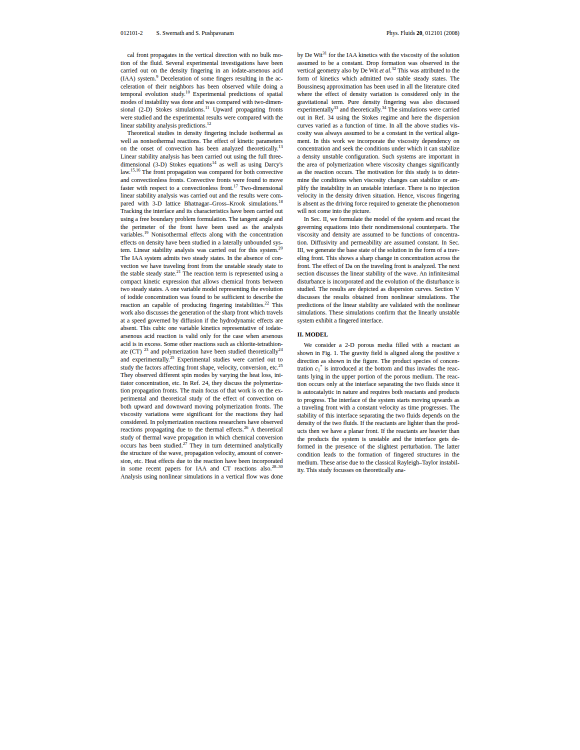012101-2
S. Swernath and S. Pushpavanam
Phys. Fluids 20, 012101 (2008)
cal front propagates in the vertical direction with no bulk motion of the fluid. Several experimental investigations have been carried out on the density fingering in an iodate-arsenous acid (IAA) system.9 Deceleration of some fingers resulting in the acceleration of their neighbors has been observed while doing a temporal evolution study.10 Experimental predictions of spatial modes of instability was done and was compared with two-dimensional (2-D) Stokes simulations.11 Upward propagating fronts were studied and the experimental results were compared with the linear stability analysis predictions.12
Theoretical studies in density fingering include isothermal as well as nonisothermal reactions. The effect of kinetic parameters on the onset of convection has been analyzed theoretically.13 Linear stability analysis has been carried out using the full three-dimensional (3-D) Stokes equations14 as well as using Darcy's law.15,16 The front propagation was compared for both convective and convectionless fronts. Convective fronts were found to move faster with respect to a convectionless front.17 Two-dimensional linear stability analysis was carried out and the results were compared with 3-D lattice Bhatnagar–Gross–Krook simulations.18 Tracking the interface and its characteristics have been carried out using a free boundary problem formulation. The tangent angle and the perimeter of the front have been used as the analysis variables.19 Nonisothermal effects along with the concentration effects on density have been studied in a laterally unbounded system. Linear stability analysis was carried out for this system.20 The IAA system admits two steady states. In the absence of convection we have traveling front from the unstable steady state to the stable steady state.21 The reaction term is represented using a compact kinetic expression that allows chemical fronts between two steady states. A one variable model representing the evolution of iodide concentration was found to be sufficient to describe the reaction an capable of producing fingering instabilities.22 This work also discusses the generation of the sharp front which travels at a speed governed by diffusion if the hydrodynamic effects are absent. This cubic one variable kinetics representative of iodate-arsenous acid reaction is valid only for the case when arsenous acid is in excess. Some other reactions such as chlorite-tetrathionate (CT) 23 and polymerization have been studied theoretically24 and experimentally.25 Experimental studies were carried out to study the factors affecting front shape, velocity, conversion, etc.25 They observed different spin modes by varying the heat loss, initiator concentration, etc. In Ref. 24, they discuss the polymerization propagation fronts. The main focus of that work is on the experimental and theoretical study of the effect of convection on both upward and downward moving polymerization fronts. The viscosity variations were significant for the reactions they had considered. In polymerization reactions researchers have observed reactions propagating due to the thermal effects.26 A theoretical study of thermal wave propagation in which chemical conversion occurs has been studied.27 They in turn determined analytically the structure of the wave, propagation velocity, amount of conversion, etc. Heat effects due to the reaction have been incorporated in some recent papers for IAA and CT reactions also.28–30 Analysis using nonlinear simulations in a vertical flow was done by De Wit31 for the IAA kinetics with the viscosity of the solution assumed to be a constant. Drop formation was observed in the vertical geometry also by De Wit et al. 32 This was attributed to the form of kinetics which admitted two stable steady states. The Boussinesq approximation has been used in all the literature cited where the effect of density variation is considered only in the gravitational term. Pure density fingering was also discussed experimentally33 and theoretically.34 The simulations were carried out in Ref. 34 using the Stokes regime and here the dispersion curves varied as a function of time. In all the above studies viscosity was always assumed to be a constant in the vertical alignment. In this work we incorporate the viscosity dependency on concentration and seek the conditions under which it can stabilize a density unstable configuration. Such systems are important in the area of polymerization where viscosity changes significantly as the reaction occurs. The motivation for this study is to determine the conditions when viscosity changes can stabilize or amplify the instability in an unstable interface. There is no injection velocity in the density driven situation. Hence, viscous fingering is absent as the driving force required to generate the phenomenon will not come into the picture.
In Sec. II, we formulate the model of the system and recast the governing equations into their nondimensional counterparts. The viscosity and density are assumed to be functions of concentration. Diffusivity and permeability are assumed constant. In Sec. III, we generate the base state of the solution in the form of a traveling front. This shows a sharp change in concentration across the front. The effect of Da on the traveling front is analyzed. The next section discusses the linear stability of the wave. An infinitesimal disturbance is incorporated and the evolution of the disturbance is studied. The results are depicted as dispersion curves. Section V discusses the results obtained from nonlinear simulations. The predictions of the linear stability are validated with the nonlinear simulations. These simulations confirm that the linearly unstable system exhibit a fingered interface.
II. MODEL
We consider a 2-D porous media filled with a reactant as shown in Fig. 1. The gravity field is aligned along the positive x direction as shown in the figure. The product species of concentration c1* is introduced at the bottom and thus invades the reactants lying in the upper portion of the porous medium. The reaction occurs only at the interface separating the two fluids since it is autocatalytic in nature and requires both reactants and products to progress. The interface of the system starts moving upwards as a traveling front with a constant velocity as time progresses. The stability of this interface separating the two fluids depends on the density of the two fluids. If the reactants are lighter than the products then we have a planar front. If the reactants are heavier than the products the system is unstable and the interface gets deformed in the presence of the slightest perturbation. The latter condition leads to the formation of fingered structures in the medium. These arise due to the classical Rayleigh–Taylor instability. This study focusses on theoretically ana-